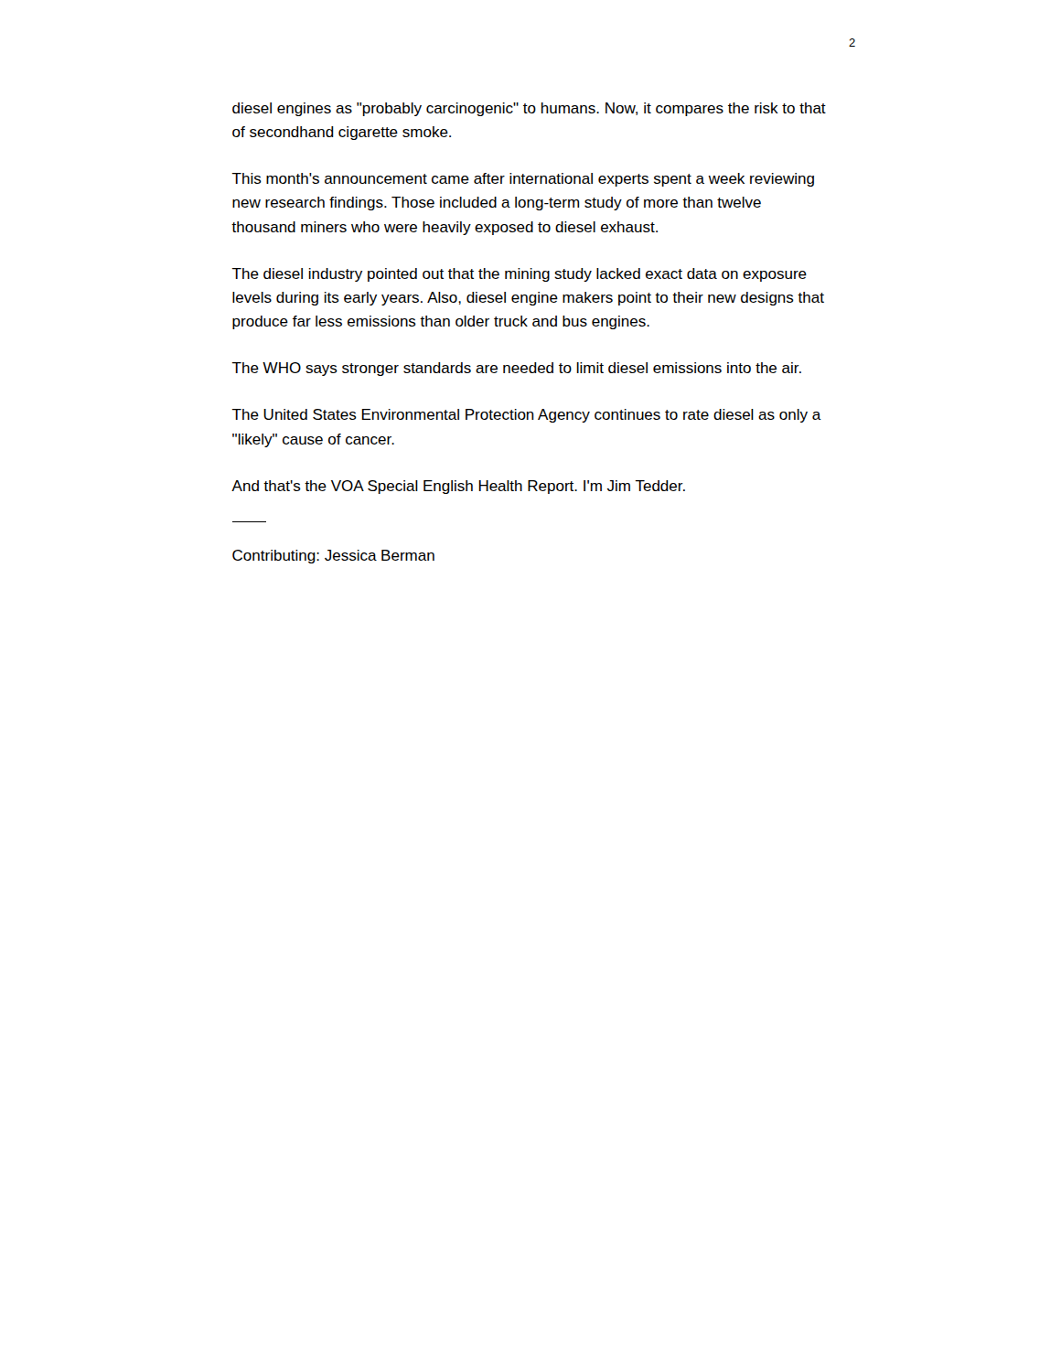2
diesel engines as "probably carcinogenic" to humans. Now, it compares the risk to that of secondhand cigarette smoke.
This month's announcement came after international experts spent a week reviewing new research findings. Those included a long-term study of more than twelve thousand miners who were heavily exposed to diesel exhaust.
The diesel industry pointed out that the mining study lacked exact data on exposure levels during its early years. Also, diesel engine makers point to their new designs that produce far less emissions than older truck and bus engines.
The WHO says stronger standards are needed to limit diesel emissions into the air.
The United States Environmental Protection Agency continues to rate diesel as only a "likely" cause of cancer.
And that's the VOA Special English Health Report. I'm Jim Tedder.
Contributing: Jessica Berman